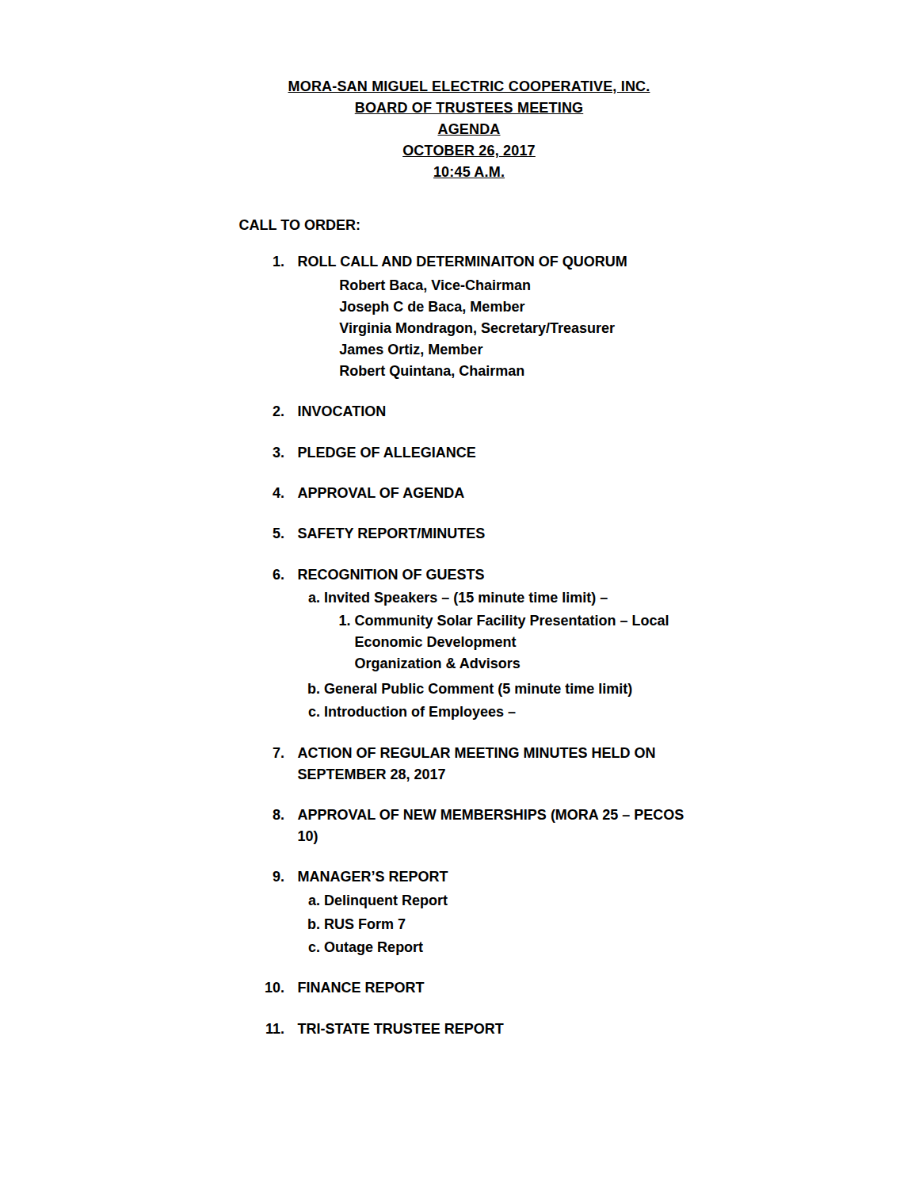MORA-SAN MIGUEL ELECTRIC COOPERATIVE, INC. BOARD OF TRUSTEES MEETING AGENDA OCTOBER 26, 2017 10:45 A.M.
CALL TO ORDER:
ROLL CALL AND DETERMINAITON OF QUORUM
Robert Baca, Vice-Chairman Joseph C de Baca, Member Virginia Mondragon, Secretary/Treasurer James Ortiz, Member Robert Quintana, Chairman
INVOCATION
PLEDGE OF ALLEGIANCE
APPROVAL OF AGENDA
SAFETY REPORT/MINUTES
RECOGNITION OF GUESTS
Invited Speakers – (15 minute time limit) –
Community Solar Facility Presentation – Local Economic Development Organization & Advisors
General Public Comment (5 minute time limit)
Introduction of Employees –
ACTION OF REGULAR MEETING MINUTES HELD ON SEPTEMBER 28, 2017
APPROVAL OF NEW MEMBERSHIPS (MORA 25 – PECOS 10)
MANAGER’S REPORT
Delinquent Report
RUS Form 7
Outage Report
FINANCE REPORT
TRI-STATE TRUSTEE REPORT